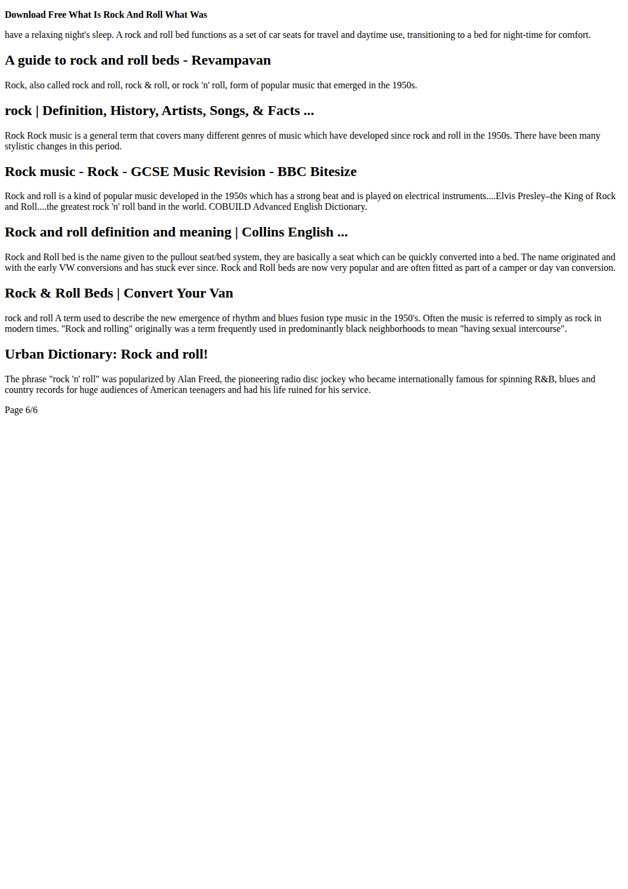Download Free What Is Rock And Roll What Was
have a relaxing night's sleep. A rock and roll bed functions as a set of car seats for travel and daytime use, transitioning to a bed for night-time for comfort.
A guide to rock and roll beds - Revampavan
Rock, also called rock and roll, rock & roll, or rock 'n' roll, form of popular music that emerged in the 1950s.
rock | Definition, History, Artists, Songs, & Facts ...
Rock Rock music is a general term that covers many different genres of music which have developed since rock and roll in the 1950s. There have been many stylistic changes in this period.
Rock music - Rock - GCSE Music Revision - BBC Bitesize
Rock and roll is a kind of popular music developed in the 1950s which has a strong beat and is played on electrical instruments....Elvis Presley–the King of Rock and Roll....the greatest rock 'n' roll band in the world. COBUILD Advanced English Dictionary.
Rock and roll definition and meaning | Collins English ...
Rock and Roll bed is the name given to the pullout seat/bed system, they are basically a seat which can be quickly converted into a bed. The name originated and with the early VW conversions and has stuck ever since. Rock and Roll beds are now very popular and are often fitted as part of a camper or day van conversion.
Rock & Roll Beds | Convert Your Van
rock and roll A term used to describe the new emergence of rhythm and blues fusion type music in the 1950's. Often the music is referred to simply as rock in modern times. "Rock and rolling" originally was a term frequently used in predominantly black neighborhoods to mean "having sexual intercourse".
Urban Dictionary: Rock and roll!
The phrase "rock 'n' roll" was popularized by Alan Freed, the pioneering radio disc jockey who became internationally famous for spinning R&B, blues and country records for huge audiences of American teenagers and had his life ruined for his service.
Page 6/6